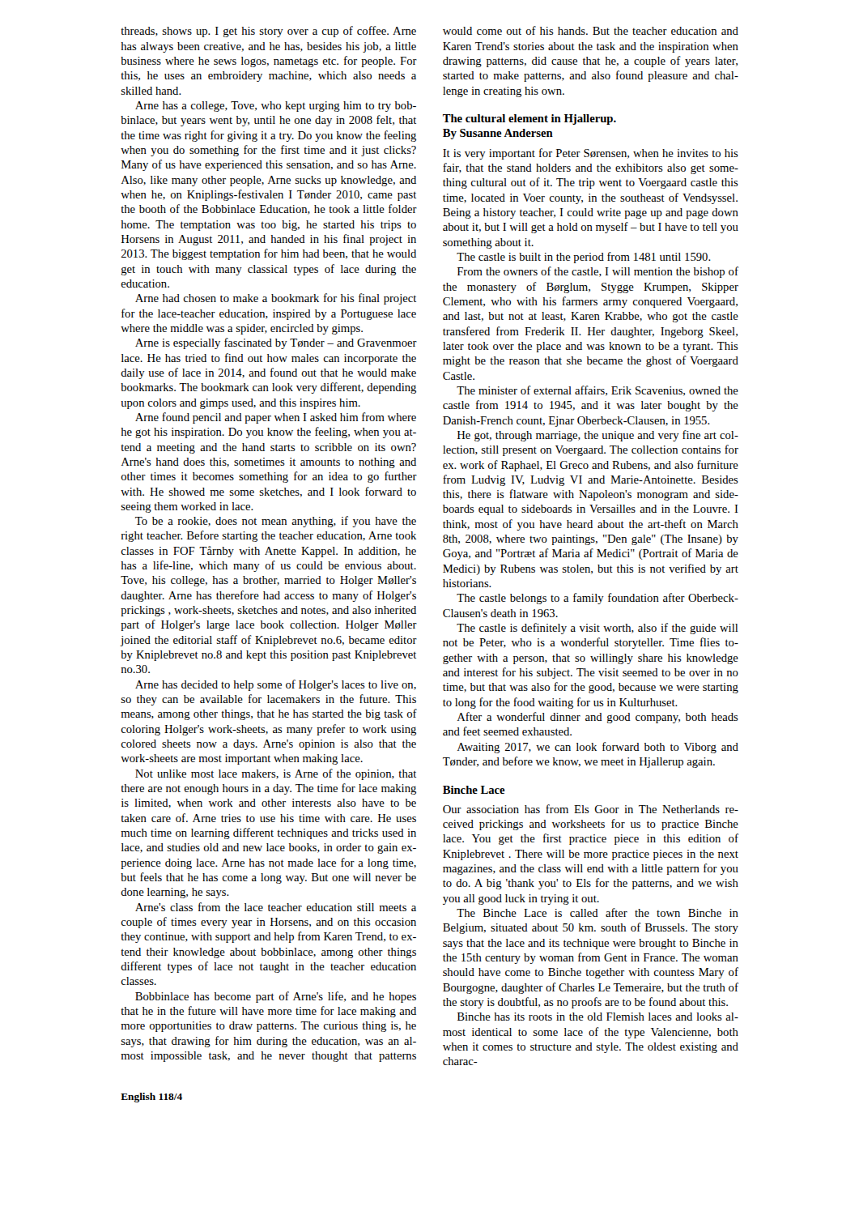threads, shows up. I get his story over a cup of coffee. Arne has always been creative, and he has, besides his job, a little business where he sews logos, nametags etc. for people. For this, he uses an embroidery machine, which also needs a skilled hand.
Arne has a college, Tove, who kept urging him to try bobbinlace, but years went by, until he one day in 2008 felt, that the time was right for giving it a try. Do you know the feeling when you do something for the first time and it just clicks? Many of us have experienced this sensation, and so has Arne. Also, like many other people, Arne sucks up knowledge, and when he, on Kniplings-festivalen I Tønder 2010, came past the booth of the Bobbinlace Education, he took a little folder home. The temptation was too big, he started his trips to Horsens in August 2011, and handed in his final project in 2013. The biggest temptation for him had been, that he would get in touch with many classical types of lace during the education.
Arne had chosen to make a bookmark for his final project for the lace-teacher education, inspired by a Portuguese lace where the middle was a spider, encircled by gimps.
Arne is especially fascinated by Tønder – and Gravenmoer lace. He has tried to find out how males can incorporate the daily use of lace in 2014, and found out that he would make bookmarks. The bookmark can look very different, depending upon colors and gimps used, and this inspires him.
Arne found pencil and paper when I asked him from where he got his inspiration. Do you know the feeling, when you attend a meeting and the hand starts to scribble on its own? Arne's hand does this, sometimes it amounts to nothing and other times it becomes something for an idea to go further with. He showed me some sketches, and I look forward to seeing them worked in lace.
To be a rookie, does not mean anything, if you have the right teacher. Before starting the teacher education, Arne took classes in FOF Tårnby with Anette Kappel. In addition, he has a life-line, which many of us could be envious about. Tove, his college, has a brother, married to Holger Møller's daughter. Arne has therefore had access to many of Holger's prickings , work-sheets, sketches and notes, and also inherited part of Holger's large lace book collection. Holger Møller joined the editorial staff of Kniplebrevet no.6, became editor by Kniplebrevet no.8 and kept this position past Kniplebrevet no.30.
Arne has decided to help some of Holger's laces to live on, so they can be available for lacemakers in the future. This means, among other things, that he has started the big task of coloring Holger's work-sheets, as many prefer to work using colored sheets now a days. Arne's opinion is also that the work-sheets are most important when making lace.
Not unlike most lace makers, is Arne of the opinion, that there are not enough hours in a day. The time for lace making is limited, when work and other interests also have to be taken care of. Arne tries to use his time with care. He uses much time on learning different techniques and tricks used in lace, and studies old and new lace books, in order to gain experience doing lace. Arne has not made lace for a long time, but feels that he has come a long way. But one will never be done learning, he says.
Arne's class from the lace teacher education still meets a couple of times every year in Horsens, and on this occasion they continue, with support and help from Karen Trend, to extend their knowledge about bobbinlace, among other things different types of lace not taught in the teacher education classes.
Bobbinlace has become part of Arne's life, and he hopes that he in the future will have more time for lace making and more opportunities to draw patterns. The curious thing is, he says, that drawing for him during the education, was an almost impossible task, and he never thought that patterns would come out of his hands. But the teacher education and Karen Trend's stories about the task and the inspiration when drawing patterns, did cause that he, a couple of years later, started to make patterns, and also found pleasure and challenge in creating his own.
The cultural element in Hjallerup.
By Susanne Andersen
It is very important for Peter Sørensen, when he invites to his fair, that the stand holders and the exhibitors also get something cultural out of it. The trip went to Voergaard castle this time, located in Voer county, in the southeast of Vendsyssel. Being a history teacher, I could write page up and page down about it, but I will get a hold on myself – but I have to tell you something about it.
The castle is built in the period from 1481 until 1590.
From the owners of the castle, I will mention the bishop of the monastery of Børglum, Stygge Krumpen, Skipper Clement, who with his farmers army conquered Voergaard, and last, but not at least, Karen Krabbe, who got the castle transfered from Frederik II. Her daughter, Ingeborg Skeel, later took over the place and was known to be a tyrant. This might be the reason that she became the ghost of Voergaard Castle.
The minister of external affairs, Erik Scavenius, owned the castle from 1914 to 1945, and it was later bought by the Danish-French count, Ejnar Oberbeck-Clausen, in 1955.
He got, through marriage, the unique and very fine art collection, still present on Voergaard. The collection contains for ex. work of Raphael, El Greco and Rubens, and also furniture from Ludvig IV, Ludvig VI and Marie-Antoinette. Besides this, there is flatware with Napoleon's monogram and sideboards equal to sideboards in Versailles and in the Louvre. I think, most of you have heard about the art-theft on March 8th, 2008, where two paintings, "Den gale" (The Insane) by Goya, and "Portræt af Maria af Medici" (Portrait of Maria de Medici) by Rubens was stolen, but this is not verified by art historians.
The castle belongs to a family foundation after Oberbeck-Clausen's death in 1963.
The castle is definitely a visit worth, also if the guide will not be Peter, who is a wonderful storyteller. Time flies together with a person, that so willingly share his knowledge and interest for his subject. The visit seemed to be over in no time, but that was also for the good, because we were starting to long for the food waiting for us in Kulturhuset.
After a wonderful dinner and good company, both heads and feet seemed exhausted.
Awaiting 2017, we can look forward both to Viborg and Tønder, and before we know, we meet in Hjallerup again.
Binche Lace
Our association has from Els Goor in The Netherlands received prickings and worksheets for us to practice Binche lace. You get the first practice piece in this edition of Kniplebrevet . There will be more practice pieces in the next magazines, and the class will end with a little pattern for you to do. A big 'thank you' to Els for the patterns, and we wish you all good luck in trying it out.
The Binche Lace is called after the town Binche in Belgium, situated about 50 km. south of Brussels. The story says that the lace and its technique were brought to Binche in the 15th century by woman from Gent in France. The woman should have come to Binche together with countess Mary of Bourgogne, daughter of Charles Le Temeraire, but the truth of the story is doubtful, as no proofs are to be found about this.
Binche has its roots in the old Flemish laces and looks almost identical to some lace of the type Valencienne, both when it comes to structure and style. The oldest existing and charac-
English 118/4